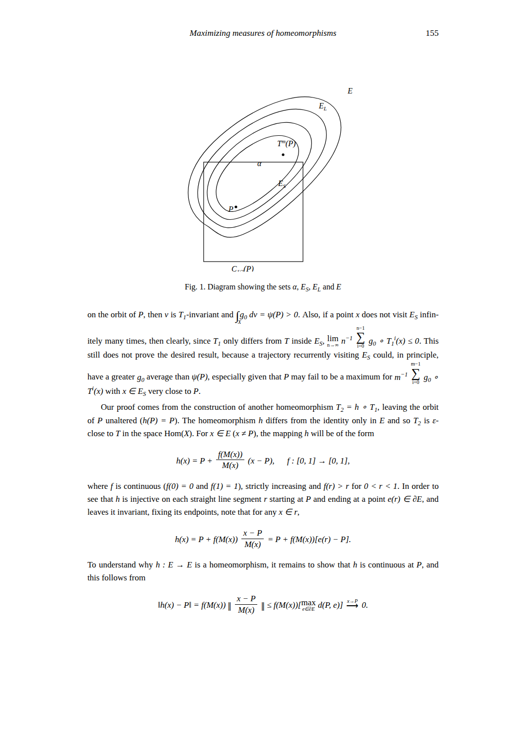Maximizing measures of homeomorphisms 155
E EL Tm(P) α ES P Cδ/2(P)
Fig. 1. Diagram showing the sets α, ES, EL and E
on the orbit of P, then ν is T1-invariant and ∫X g0 dν = ψ(P) > 0. Also, if a point x does not visit ES infinitely many times, then clearly, since T1 only differs from T inside ES, lim n→∞ n−1 n−1∑i=0 g0 ∘ T1i(x) ≤ 0. This still does not prove the desired result, because a trajectory recurrently visiting ES could, in principle, have a greater g0 average than ψ(P), especially given that P may fail to be a maximum for m−1 m−1∑i=0 g0 ∘ Ti(x) with x ∈ ES very close to P.
Our proof comes from the construction of another homeomorphism T2 = h ∘ T1, leaving the orbit of P unaltered (h(P) = P). The homeomorphism h differs from the identity only in E and so T2 is ε-close to T in the space Hom(X). For x ∈ E (x ≠ P), the mapping h will be of the form
h(x) = P + f(M(x)) M(x) (x − P), f : [0, 1] → [0, 1],
where f is continuous (f(0) = 0 and f(1) = 1), strictly increasing and f(r) > r for 0 < r < 1. In order to see that h is injective on each straight line segment r starting at P and ending at a point e(r) ∈ ∂E, and leaves it invariant, fixing its endpoints, note that for any x ∈ r,
h(x) = P + f(M(x)) x − P M(x) = P + f(M(x))[e(r) − P].
To understand why h : E → E is a homeomorphism, it remains to show that h is continuous at P, and this follows from
‖h(x) − P‖ = f(M(x)) ‖ x − P M(x) ‖ ≤ f(M(x))[max e∈∂E d(P, e)] x→P⟶ 0.